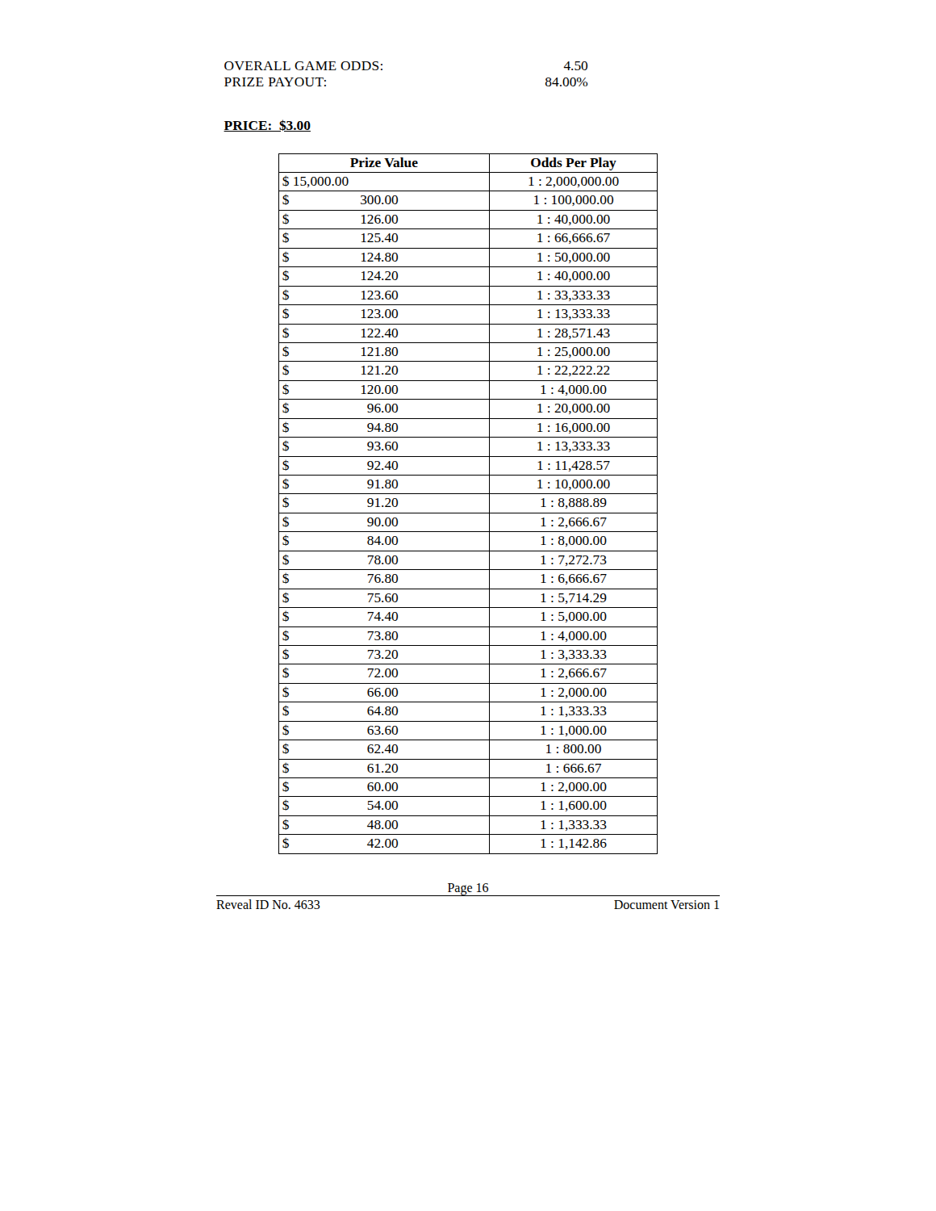OVERALL GAME ODDS: 4.50
PRIZE PAYOUT: 84.00%
PRICE: $3.00
| Prize Value | Odds Per Play |
| --- | --- |
| $ 15,000.00 | 1 : 2,000,000.00 |
| $ 300.00 | 1 : 100,000.00 |
| $ 126.00 | 1 : 40,000.00 |
| $ 125.40 | 1 : 66,666.67 |
| $ 124.80 | 1 : 50,000.00 |
| $ 124.20 | 1 : 40,000.00 |
| $ 123.60 | 1 : 33,333.33 |
| $ 123.00 | 1 : 13,333.33 |
| $ 122.40 | 1 : 28,571.43 |
| $ 121.80 | 1 : 25,000.00 |
| $ 121.20 | 1 : 22,222.22 |
| $ 120.00 | 1 : 4,000.00 |
| $ 96.00 | 1 : 20,000.00 |
| $ 94.80 | 1 : 16,000.00 |
| $ 93.60 | 1 : 13,333.33 |
| $ 92.40 | 1 : 11,428.57 |
| $ 91.80 | 1 : 10,000.00 |
| $ 91.20 | 1 : 8,888.89 |
| $ 90.00 | 1 : 2,666.67 |
| $ 84.00 | 1 : 8,000.00 |
| $ 78.00 | 1 : 7,272.73 |
| $ 76.80 | 1 : 6,666.67 |
| $ 75.60 | 1 : 5,714.29 |
| $ 74.40 | 1 : 5,000.00 |
| $ 73.80 | 1 : 4,000.00 |
| $ 73.20 | 1 : 3,333.33 |
| $ 72.00 | 1 : 2,666.67 |
| $ 66.00 | 1 : 2,000.00 |
| $ 64.80 | 1 : 1,333.33 |
| $ 63.60 | 1 : 1,000.00 |
| $ 62.40 | 1 : 800.00 |
| $ 61.20 | 1 : 666.67 |
| $ 60.00 | 1 : 2,000.00 |
| $ 54.00 | 1 : 1,600.00 |
| $ 48.00 | 1 : 1,333.33 |
| $ 42.00 | 1 : 1,142.86 |
Page 16
Reveal ID No. 4633 Document Version 1